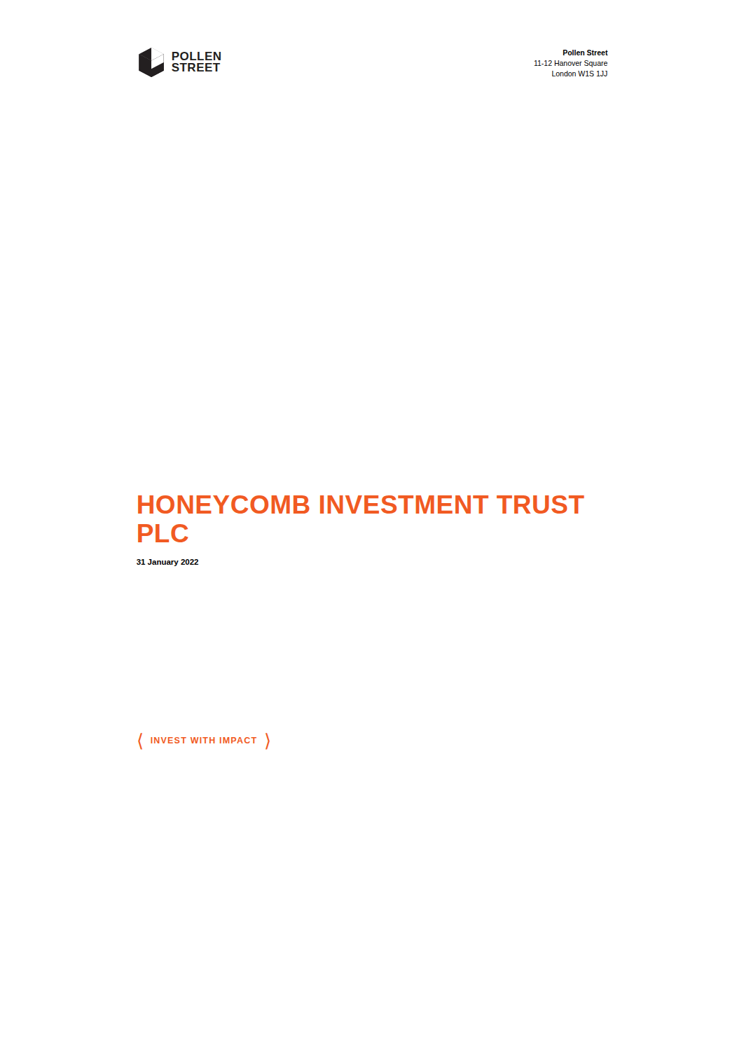POLLEN
STREET
Pollen Street
11-12 Hanover Square
London W1S 1JJ
Honeycomb Investment Trust PLC
31 January 2022
⟨ Invest with impact ⟩